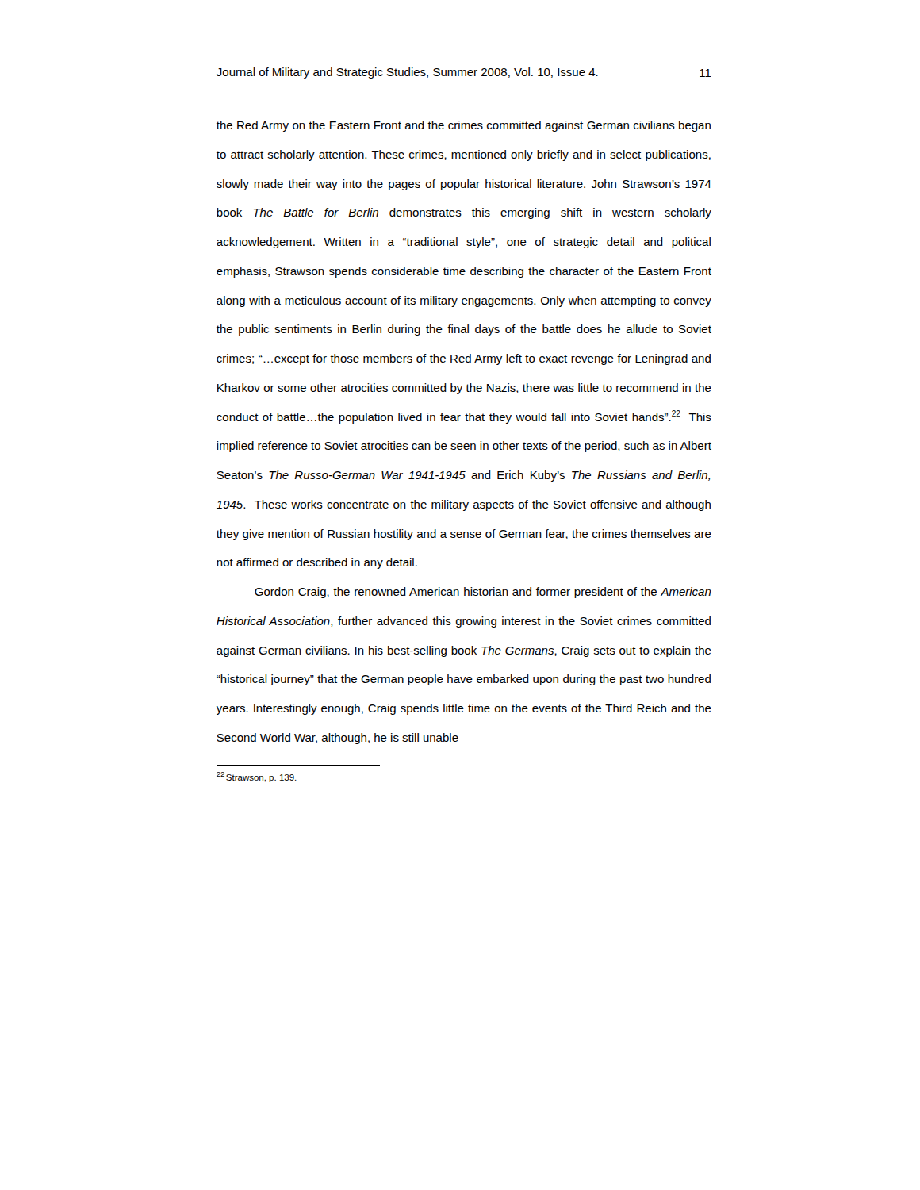Journal of Military and Strategic Studies, Summer 2008, Vol. 10, Issue 4.
11
the Red Army on the Eastern Front and the crimes committed against German civilians began to attract scholarly attention. These crimes, mentioned only briefly and in select publications, slowly made their way into the pages of popular historical literature. John Strawson’s 1974 book The Battle for Berlin demonstrates this emerging shift in western scholarly acknowledgement. Written in a “traditional style”, one of strategic detail and political emphasis, Strawson spends considerable time describing the character of the Eastern Front along with a meticulous account of its military engagements. Only when attempting to convey the public sentiments in Berlin during the final days of the battle does he allude to Soviet crimes; “…except for those members of the Red Army left to exact revenge for Leningrad and Kharkov or some other atrocities committed by the Nazis, there was little to recommend in the conduct of battle…the population lived in fear that they would fall into Soviet hands”.22 This implied reference to Soviet atrocities can be seen in other texts of the period, such as in Albert Seaton’s The Russo-German War 1941-1945 and Erich Kuby’s The Russians and Berlin, 1945. These works concentrate on the military aspects of the Soviet offensive and although they give mention of Russian hostility and a sense of German fear, the crimes themselves are not affirmed or described in any detail.
Gordon Craig, the renowned American historian and former president of the American Historical Association, further advanced this growing interest in the Soviet crimes committed against German civilians. In his best-selling book The Germans, Craig sets out to explain the “historical journey” that the German people have embarked upon during the past two hundred years. Interestingly enough, Craig spends little time on the events of the Third Reich and the Second World War, although, he is still unable
22Strawson, p. 139.